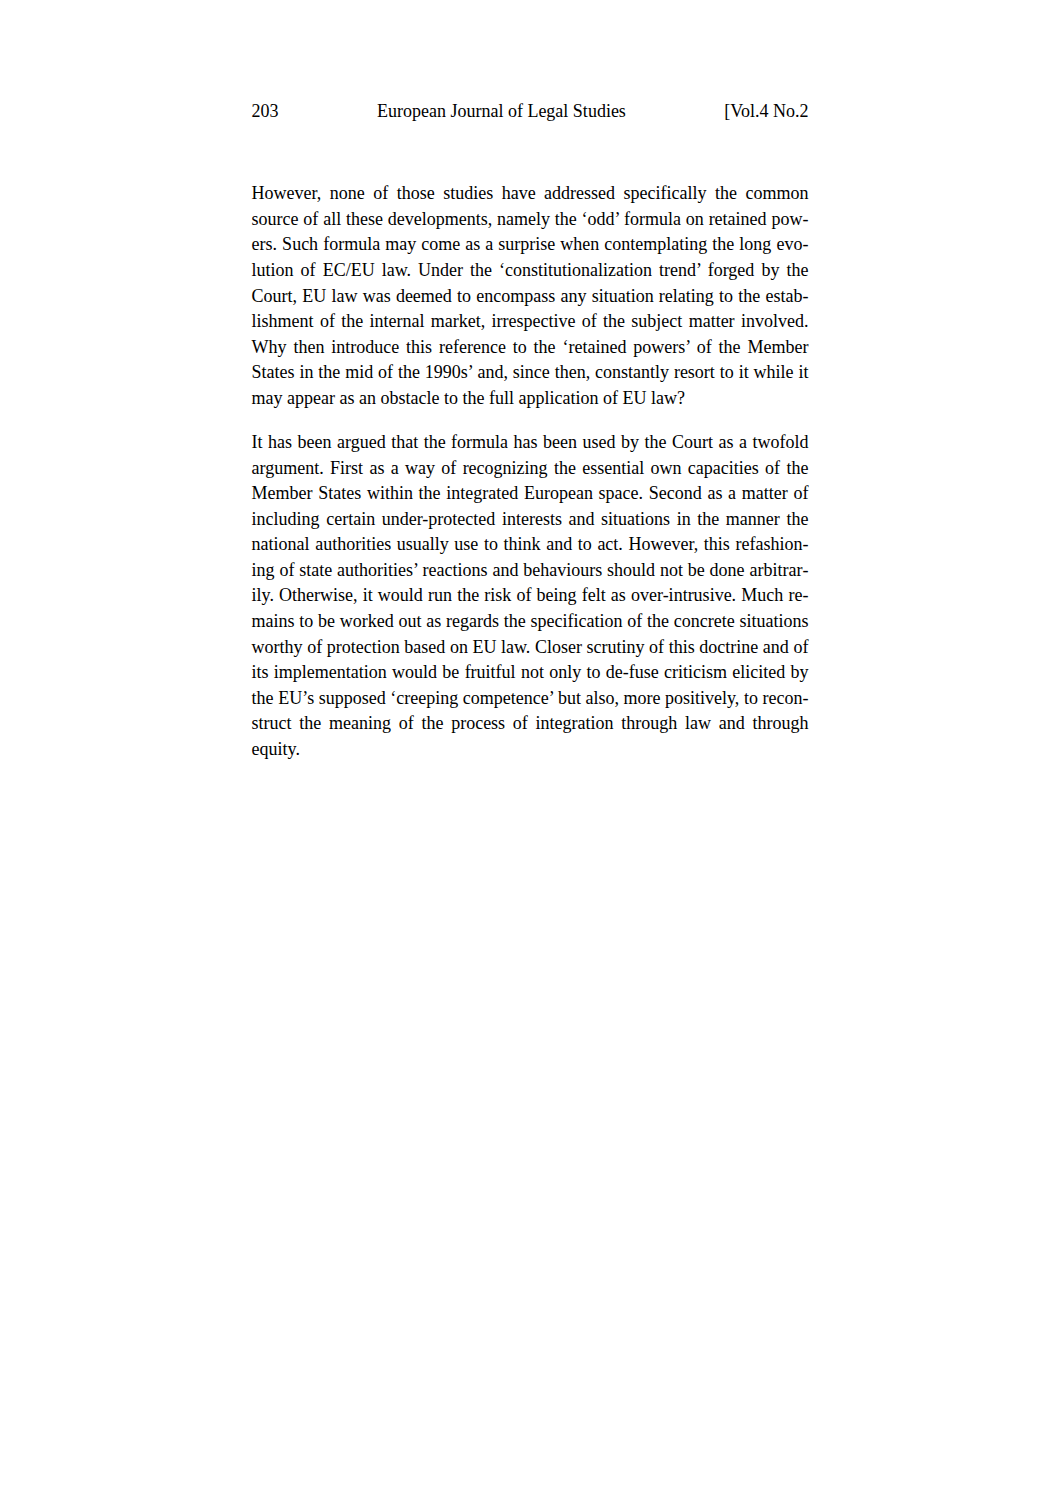203 European Journal of Legal Studies [Vol.4 No.2
However, none of those studies have addressed specifically the common source of all these developments, namely the ‘odd’ formula on retained powers. Such formula may come as a surprise when contemplating the long evolution of EC/EU law. Under the ‘constitutionalization trend’ forged by the Court, EU law was deemed to encompass any situation relating to the establishment of the internal market, irrespective of the subject matter involved. Why then introduce this reference to the ‘retained powers’ of the Member States in the mid of the 1990s’ and, since then, constantly resort to it while it may appear as an obstacle to the full application of EU law?
It has been argued that the formula has been used by the Court as a twofold argument. First as a way of recognizing the essential own capacities of the Member States within the integrated European space. Second as a matter of including certain under-protected interests and situations in the manner the national authorities usually use to think and to act. However, this refashioning of state authorities’ reactions and behaviours should not be done arbitrarily. Otherwise, it would run the risk of being felt as over-intrusive. Much remains to be worked out as regards the specification of the concrete situations worthy of protection based on EU law. Closer scrutiny of this doctrine and of its implementation would be fruitful not only to de-fuse criticism elicited by the EU’s supposed ‘creeping competence’ but also, more positively, to reconstruct the meaning of the process of integration through law and through equity.